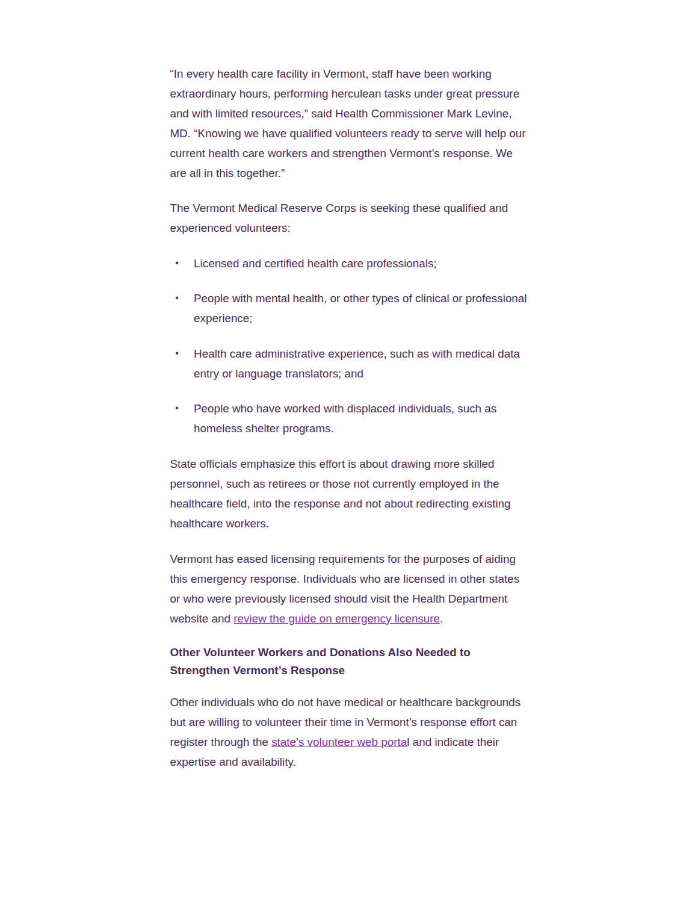“In every health care facility in Vermont, staff have been working extraordinary hours, performing herculean tasks under great pressure and with limited resources,” said Health Commissioner Mark Levine, MD. “Knowing we have qualified volunteers ready to serve will help our current health care workers and strengthen Vermont’s response. We are all in this together.”
The Vermont Medical Reserve Corps is seeking these qualified and experienced volunteers:
Licensed and certified health care professionals;
People with mental health, or other types of clinical or professional experience;
Health care administrative experience, such as with medical data entry or language translators; and
People who have worked with displaced individuals, such as homeless shelter programs.
State officials emphasize this effort is about drawing more skilled personnel, such as retirees or those not currently employed in the healthcare field, into the response and not about redirecting existing healthcare workers.
Vermont has eased licensing requirements for the purposes of aiding this emergency response. Individuals who are licensed in other states or who were previously licensed should visit the Health Department website and review the guide on emergency licensure.
Other Volunteer Workers and Donations Also Needed to Strengthen Vermont’s Response
Other individuals who do not have medical or healthcare backgrounds but are willing to volunteer their time in Vermont’s response effort can register through the state’s volunteer web portal and indicate their expertise and availability.